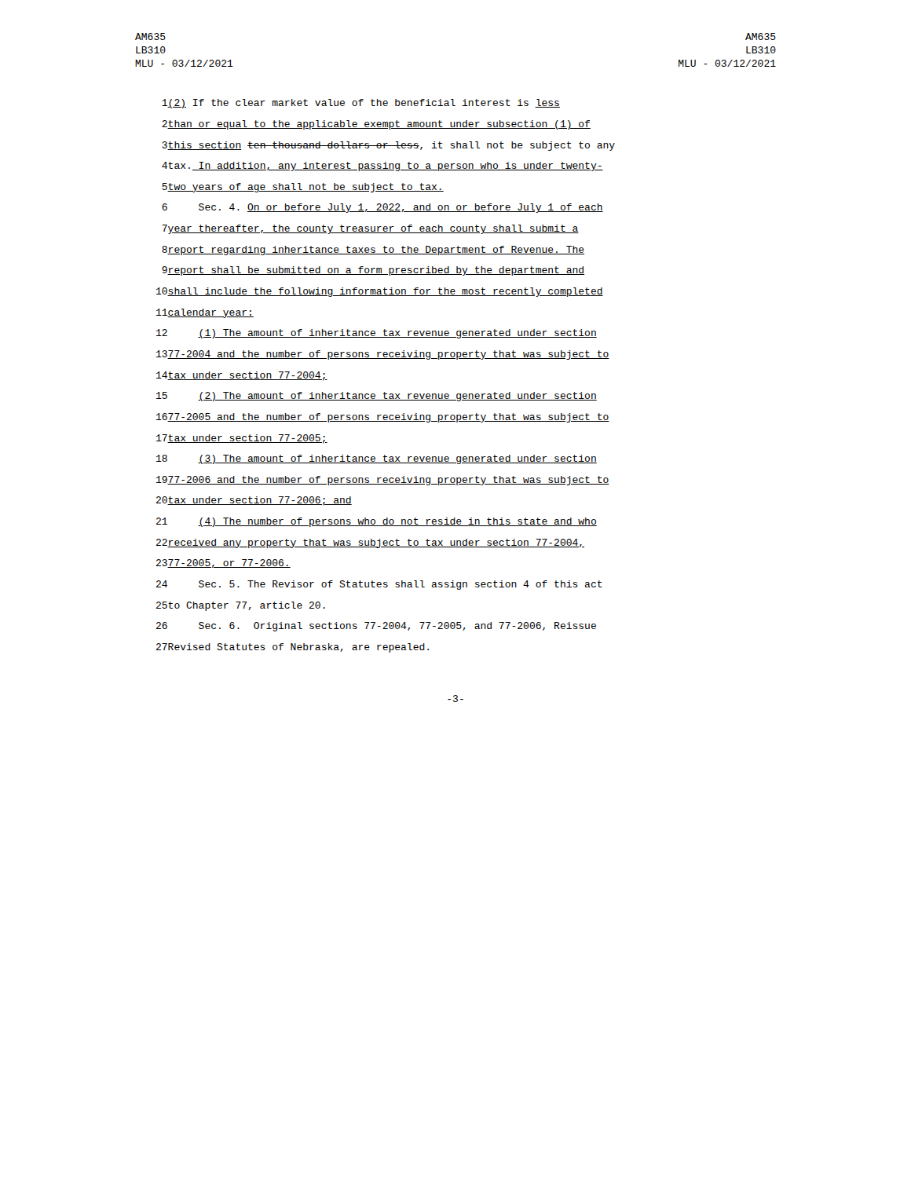AM635 LB310 MLU - 03/12/2021
AM635 LB310 MLU - 03/12/2021
| 1 | (2) If the clear market value of the beneficial interest is less |
| 2 | than or equal to the applicable exempt amount under subsection (1) of |
| 3 | this section ten thousand dollars or less , it shall not be subject to any |
| 4 | tax. In addition, any interest passing to a person who is under twenty- |
| 5 | two years of age shall not be subject to tax. |
| 6 | Sec. 4. On or before July 1, 2022, and on or before July 1 of each |
| 7 | year thereafter, the county treasurer of each county shall submit a |
| 8 | report regarding inheritance taxes to the Department of Revenue. The |
| 9 | report shall be submitted on a form prescribed by the department and |
| 10 | shall include the following information for the most recently completed |
| 11 | calendar year: |
| 12 | (1) The amount of inheritance tax revenue generated under section |
| 13 | 77-2004 and the number of persons receiving property that was subject to |
| 14 | tax under section 77-2004; |
| 15 | (2) The amount of inheritance tax revenue generated under section |
| 16 | 77-2005 and the number of persons receiving property that was subject to |
| 17 | tax under section 77-2005; |
| 18 | (3) The amount of inheritance tax revenue generated under section |
| 19 | 77-2006 and the number of persons receiving property that was subject to |
| 20 | tax under section 77-2006; and |
| 21 | (4) The number of persons who do not reside in this state and who |
| 22 | received any property that was subject to tax under section 77-2004, |
| 23 | 77-2005, or 77-2006. |
| 24 | Sec. 5. The Revisor of Statutes shall assign section 4 of this act |
| 25 | to Chapter 77, article 20. |
| 26 | Sec. 6. Original sections 77-2004, 77-2005, and 77-2006, Reissue |
| 27 | Revised Statutes of Nebraska, are repealed. |
-3-